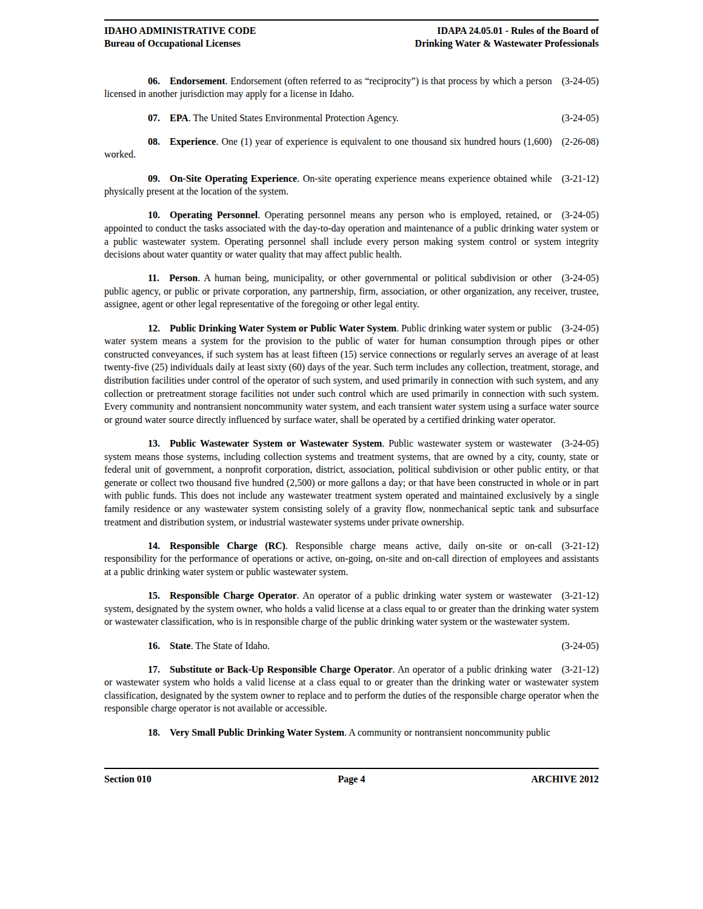| IDAHO ADMINISTRATIVE CODE Bureau of Occupational Licenses | IDAPA 24.05.01 - Rules of the Board of Drinking Water & Wastewater Professionals |
(3-24-05) 06. Endorsement. Endorsement (often referred to as “reciprocity”) is that process by which a person licensed in another jurisdiction may apply for a license in Idaho.
(3-24-05) 07. EPA. The United States Environmental Protection Agency.
(2-26-08) 08. Experience. One (1) year of experience is equivalent to one thousand six hundred hours (1,600) worked.
(3-21-12) 09. On-Site Operating Experience. On-site operating experience means experience obtained while physically present at the location of the system.
(3-24-05) 10. Operating Personnel. Operating personnel means any person who is employed, retained, or appointed to conduct the tasks associated with the day-to-day operation and maintenance of a public drinking water system or a public wastewater system. Operating personnel shall include every person making system control or system integrity decisions about water quantity or water quality that may affect public health.
(3-24-05) 11. Person. A human being, municipality, or other governmental or political subdivision or other public agency, or public or private corporation, any partnership, firm, association, or other organization, any receiver, trustee, assignee, agent or other legal representative of the foregoing or other legal entity.
(3-24-05) 12. Public Drinking Water System or Public Water System. Public drinking water system or public water system means a system for the provision to the public of water for human consumption through pipes or other constructed conveyances, if such system has at least fifteen (15) service connections or regularly serves an average of at least twenty-five (25) individuals daily at least sixty (60) days of the year. Such term includes any collection, treatment, storage, and distribution facilities under control of the operator of such system, and used primarily in connection with such system, and any collection or pretreatment storage facilities not under such control which are used primarily in connection with such system. Every community and nontransient noncommunity water system, and each transient water system using a surface water source or ground water source directly influenced by surface water, shall be operated by a certified drinking water operator.
(3-24-05) 13. Public Wastewater System or Wastewater System. Public wastewater system or wastewater system means those systems, including collection systems and treatment systems, that are owned by a city, county, state or federal unit of government, a nonprofit corporation, district, association, political subdivision or other public entity, or that generate or collect two thousand five hundred (2,500) or more gallons a day; or that have been constructed in whole or in part with public funds. This does not include any wastewater treatment system operated and maintained exclusively by a single family residence or any wastewater system consisting solely of a gravity flow, nonmechanical septic tank and subsurface treatment and distribution system, or industrial wastewater systems under private ownership.
(3-21-12) 14. Responsible Charge (RC). Responsible charge means active, daily on-site or on-call responsibility for the performance of operations or active, on-going, on-site and on-call direction of employees and assistants at a public drinking water system or public wastewater system.
(3-21-12) 15. Responsible Charge Operator. An operator of a public drinking water system or wastewater system, designated by the system owner, who holds a valid license at a class equal to or greater than the drinking water system or wastewater classification, who is in responsible charge of the public drinking water system or the wastewater system.
(3-24-05) 16. State. The State of Idaho.
(3-21-12) 17. Substitute or Back-Up Responsible Charge Operator. An operator of a public drinking water or wastewater system who holds a valid license at a class equal to or greater than the drinking water or wastewater system classification, designated by the system owner to replace and to perform the duties of the responsible charge operator when the responsible charge operator is not available or accessible.
18. Very Small Public Drinking Water System. A community or nontransient noncommunity public
| Section 010 | Page 4 | ARCHIVE 2012 |